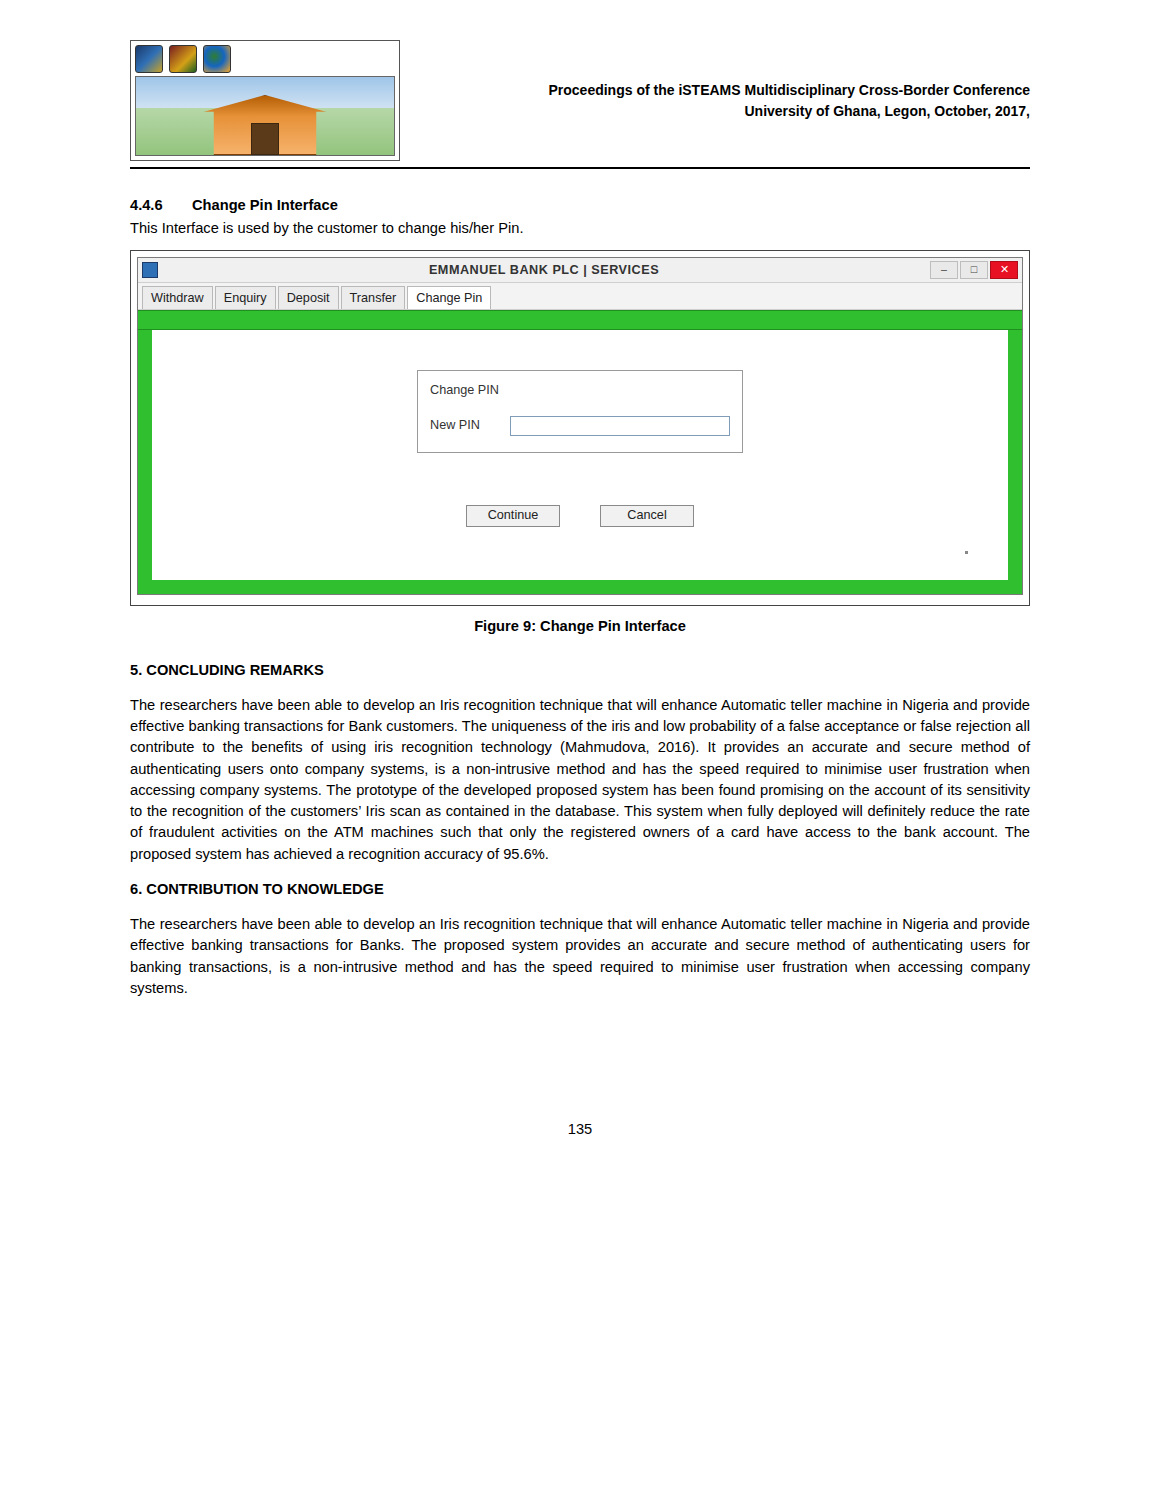Proceedings of the iSTEAMS Multidisciplinary Cross-Border Conference
University of Ghana, Legon, October, 2017,
4.4.6 Change Pin Interface
This Interface is used by the customer to change his/her Pin.
EMMANUEL BANK PLC | SERVICES
–
□
✕
Withdraw
Enquiry
Deposit
Transfer
Change Pin
Change PIN
New PIN
Continue
Cancel
Figure 9: Change Pin Interface
5. CONCLUDING REMARKS
The researchers have been able to develop an Iris recognition technique that will enhance Automatic teller machine in Nigeria and provide effective banking transactions for Bank customers. The uniqueness of the iris and low probability of a false acceptance or false rejection all contribute to the benefits of using iris recognition technology (Mahmudova, 2016). It provides an accurate and secure method of authenticating users onto company systems, is a non-intrusive method and has the speed required to minimise user frustration when accessing company systems. The prototype of the developed proposed system has been found promising on the account of its sensitivity to the recognition of the customers’ Iris scan as contained in the database. This system when fully deployed will definitely reduce the rate of fraudulent activities on the ATM machines such that only the registered owners of a card have access to the bank account. The proposed system has achieved a recognition accuracy of 95.6%.
6. CONTRIBUTION TO KNOWLEDGE
The researchers have been able to develop an Iris recognition technique that will enhance Automatic teller machine in Nigeria and provide effective banking transactions for Banks. The proposed system provides an accurate and secure method of authenticating users for banking transactions, is a non-intrusive method and has the speed required to minimise user frustration when accessing company systems.
135